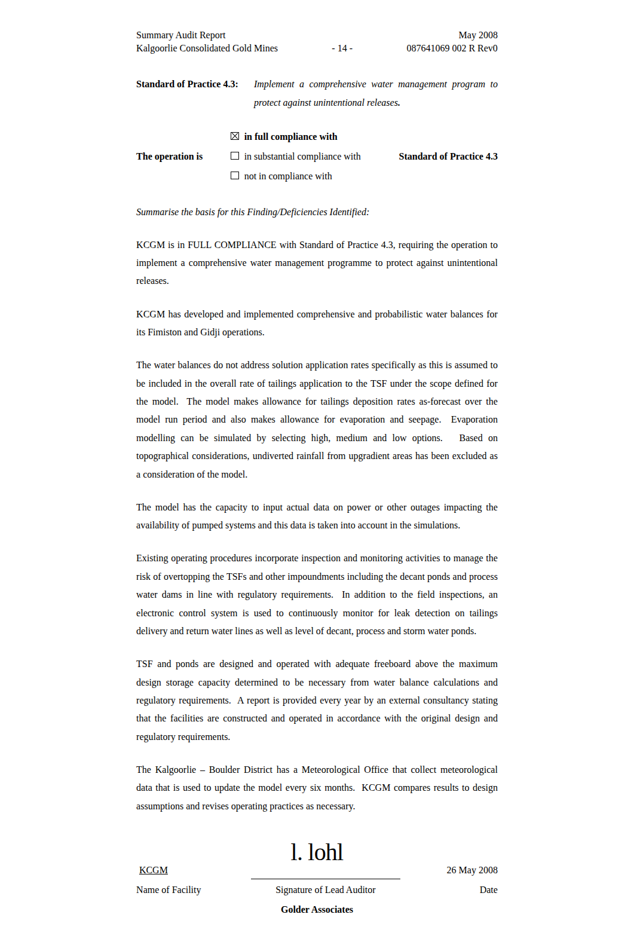Summary Audit Report
May 2008
Kalgoorlie Consolidated Gold Mines
- 14 -
087641069 002 R Rev0
Standard of Practice 4.3:
Implement a comprehensive water management program to protect against unintentional releases.
| | in full compliance with | |
| The operation is | in substantial compliance with | Standard of Practice 4.3 |
| | not in compliance with | |
Summarise the basis for this Finding/Deficiencies Identified:
KCGM is in FULL COMPLIANCE with Standard of Practice 4.3, requiring the operation to implement a comprehensive water management programme to protect against unintentional releases.
KCGM has developed and implemented comprehensive and probabilistic water balances for its Fimiston and Gidji operations.
The water balances do not address solution application rates specifically as this is assumed to be included in the overall rate of tailings application to the TSF under the scope defined for the model. The model makes allowance for tailings deposition rates as-forecast over the model run period and also makes allowance for evaporation and seepage. Evaporation modelling can be simulated by selecting high, medium and low options. Based on topographical considerations, undiverted rainfall from upgradient areas has been excluded as a consideration of the model.
The model has the capacity to input actual data on power or other outages impacting the availability of pumped systems and this data is taken into account in the simulations.
Existing operating procedures incorporate inspection and monitoring activities to manage the risk of overtopping the TSFs and other impoundments including the decant ponds and process water dams in line with regulatory requirements. In addition to the field inspections, an electronic control system is used to continuously monitor for leak detection on tailings delivery and return water lines as well as level of decant, process and storm water ponds.
TSF and ponds are designed and operated with adequate freeboard above the maximum design storage capacity determined to be necessary from water balance calculations and regulatory requirements. A report is provided every year by an external consultancy stating that the facilities are constructed and operated in accordance with the original design and regulatory requirements.
The Kalgoorlie – Boulder District has a Meteorological Office that collect meteorological data that is used to update the model every six months. KCGM compares results to design assumptions and revises operating practices as necessary.
l. lohl
| KCGM | | 26 May 2008 |
| Name of Facility | Signature of Lead Auditor | Date |
Golder Associates